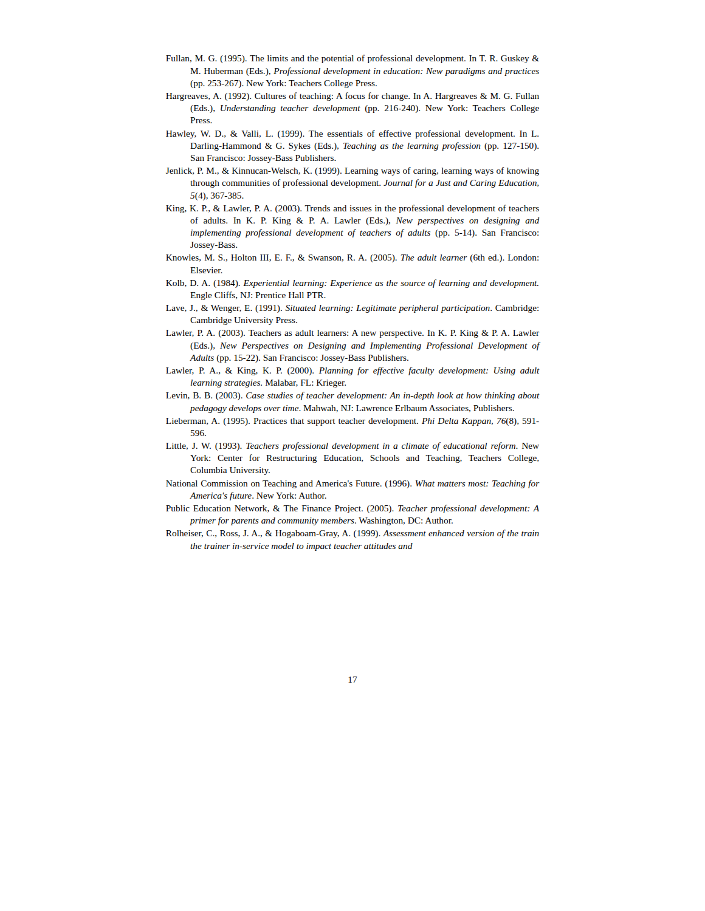Fullan, M. G. (1995). The limits and the potential of professional development. In T. R. Guskey & M. Huberman (Eds.), Professional development in education: New paradigms and practices (pp. 253-267). New York: Teachers College Press.
Hargreaves, A. (1992). Cultures of teaching: A focus for change. In A. Hargreaves & M. G. Fullan (Eds.), Understanding teacher development (pp. 216-240). New York: Teachers College Press.
Hawley, W. D., & Valli, L. (1999). The essentials of effective professional development. In L. Darling-Hammond & G. Sykes (Eds.), Teaching as the learning profession (pp. 127-150). San Francisco: Jossey-Bass Publishers.
Jenlick, P. M., & Kinnucan-Welsch, K. (1999). Learning ways of caring, learning ways of knowing through communities of professional development. Journal for a Just and Caring Education, 5(4), 367-385.
King, K. P., & Lawler, P. A. (2003). Trends and issues in the professional development of teachers of adults. In K. P. King & P. A. Lawler (Eds.), New perspectives on designing and implementing professional development of teachers of adults (pp. 5-14). San Francisco: Jossey-Bass.
Knowles, M. S., Holton III, E. F., & Swanson, R. A. (2005). The adult learner (6th ed.). London: Elsevier.
Kolb, D. A. (1984). Experiential learning: Experience as the source of learning and development. Engle Cliffs, NJ: Prentice Hall PTR.
Lave, J., & Wenger, E. (1991). Situated learning: Legitimate peripheral participation. Cambridge: Cambridge University Press.
Lawler, P. A. (2003). Teachers as adult learners: A new perspective. In K. P. King & P. A. Lawler (Eds.), New Perspectives on Designing and Implementing Professional Development of Adults (pp. 15-22). San Francisco: Jossey-Bass Publishers.
Lawler, P. A., & King, K. P. (2000). Planning for effective faculty development: Using adult learning strategies. Malabar, FL: Krieger.
Levin, B. B. (2003). Case studies of teacher development: An in-depth look at how thinking about pedagogy develops over time. Mahwah, NJ: Lawrence Erlbaum Associates, Publishers.
Lieberman, A. (1995). Practices that support teacher development. Phi Delta Kappan, 76(8), 591-596.
Little, J. W. (1993). Teachers professional development in a climate of educational reform. New York: Center for Restructuring Education, Schools and Teaching, Teachers College, Columbia University.
National Commission on Teaching and America's Future. (1996). What matters most: Teaching for America's future. New York: Author.
Public Education Network, & The Finance Project. (2005). Teacher professional development: A primer for parents and community members. Washington, DC: Author.
Rolheiser, C., Ross, J. A., & Hogaboam-Gray, A. (1999). Assessment enhanced version of the train the trainer in-service model to impact teacher attitudes and
17